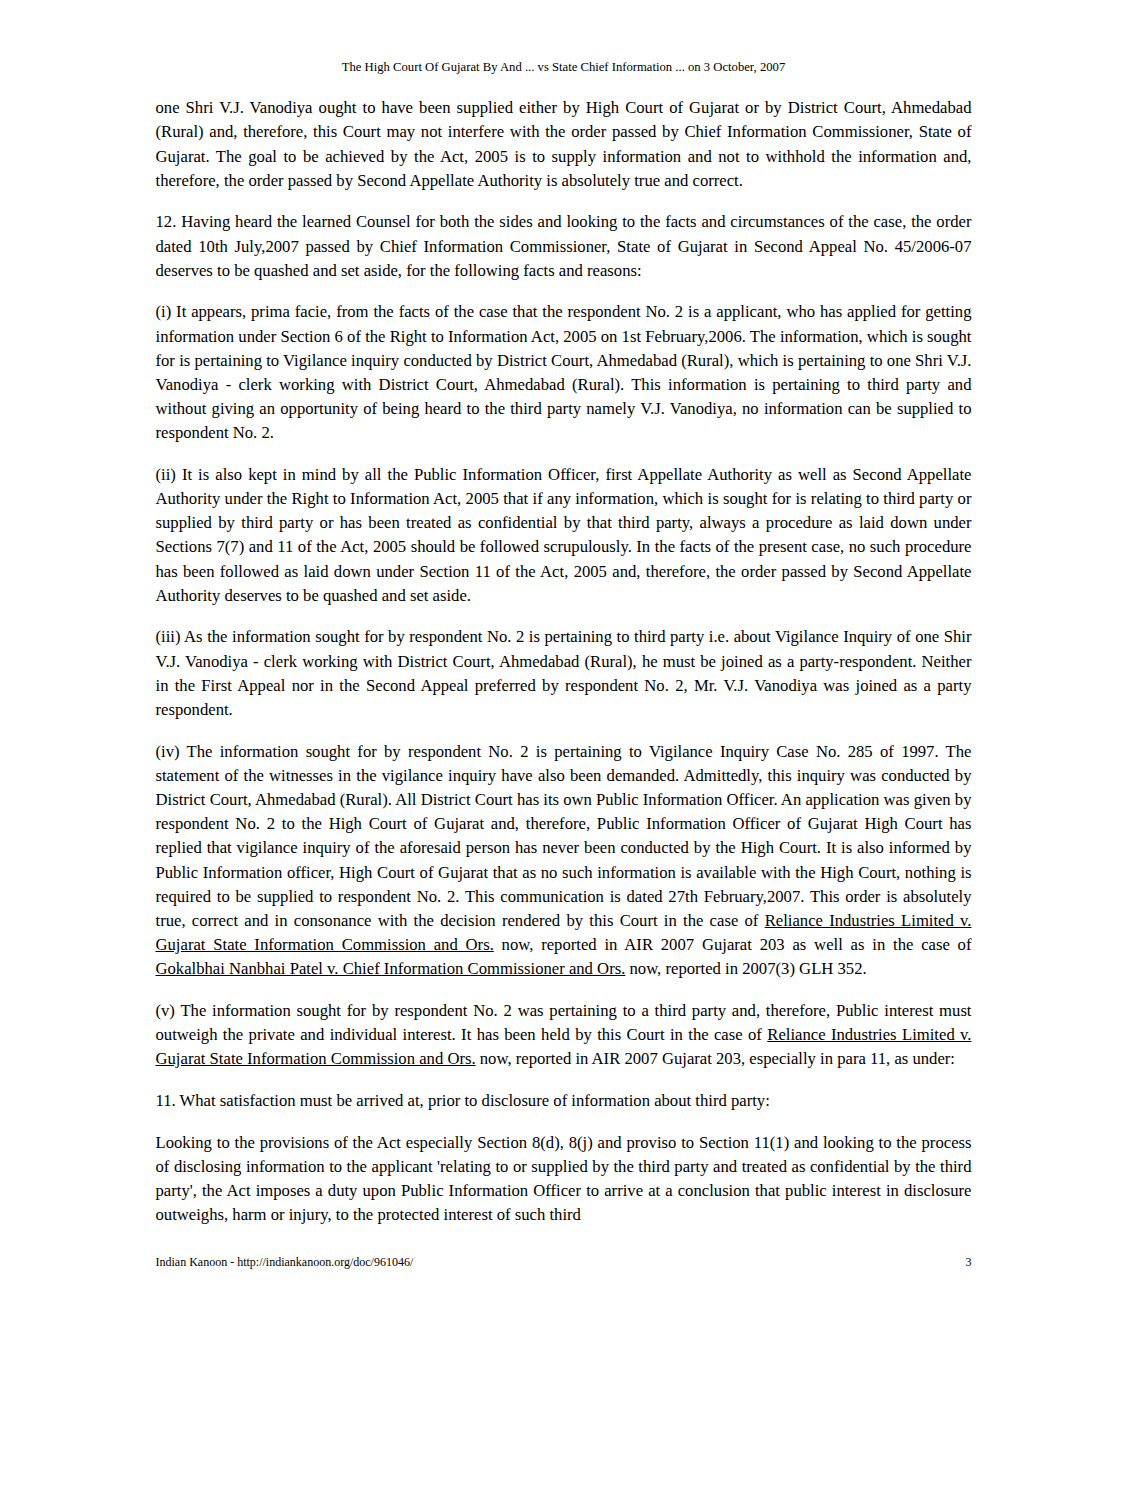The High Court Of Gujarat By And ... vs State Chief Information ... on 3 October, 2007
one Shri V.J. Vanodiya ought to have been supplied either by High Court of Gujarat or by District Court, Ahmedabad (Rural) and, therefore, this Court may not interfere with the order passed by Chief Information Commissioner, State of Gujarat. The goal to be achieved by the Act, 2005 is to supply information and not to withhold the information and, therefore, the order passed by Second Appellate Authority is absolutely true and correct.
12. Having heard the learned Counsel for both the sides and looking to the facts and circumstances of the case, the order dated 10th July,2007 passed by Chief Information Commissioner, State of Gujarat in Second Appeal No. 45/2006-07 deserves to be quashed and set aside, for the following facts and reasons:
(i) It appears, prima facie, from the facts of the case that the respondent No. 2 is a applicant, who has applied for getting information under Section 6 of the Right to Information Act, 2005 on 1st February,2006. The information, which is sought for is pertaining to Vigilance inquiry conducted by District Court, Ahmedabad (Rural), which is pertaining to one Shri V.J. Vanodiya - clerk working with District Court, Ahmedabad (Rural). This information is pertaining to third party and without giving an opportunity of being heard to the third party namely V.J. Vanodiya, no information can be supplied to respondent No. 2.
(ii) It is also kept in mind by all the Public Information Officer, first Appellate Authority as well as Second Appellate Authority under the Right to Information Act, 2005 that if any information, which is sought for is relating to third party or supplied by third party or has been treated as confidential by that third party, always a procedure as laid down under Sections 7(7) and 11 of the Act, 2005 should be followed scrupulously. In the facts of the present case, no such procedure has been followed as laid down under Section 11 of the Act, 2005 and, therefore, the order passed by Second Appellate Authority deserves to be quashed and set aside.
(iii) As the information sought for by respondent No. 2 is pertaining to third party i.e. about Vigilance Inquiry of one Shir V.J. Vanodiya - clerk working with District Court, Ahmedabad (Rural), he must be joined as a party-respondent. Neither in the First Appeal nor in the Second Appeal preferred by respondent No. 2, Mr. V.J. Vanodiya was joined as a party respondent.
(iv) The information sought for by respondent No. 2 is pertaining to Vigilance Inquiry Case No. 285 of 1997. The statement of the witnesses in the vigilance inquiry have also been demanded. Admittedly, this inquiry was conducted by District Court, Ahmedabad (Rural). All District Court has its own Public Information Officer. An application was given by respondent No. 2 to the High Court of Gujarat and, therefore, Public Information Officer of Gujarat High Court has replied that vigilance inquiry of the aforesaid person has never been conducted by the High Court. It is also informed by Public Information officer, High Court of Gujarat that as no such information is available with the High Court, nothing is required to be supplied to respondent No. 2. This communication is dated 27th February,2007. This order is absolutely true, correct and in consonance with the decision rendered by this Court in the case of Reliance Industries Limited v. Gujarat State Information Commission and Ors. now, reported in AIR 2007 Gujarat 203 as well as in the case of Gokalbhai Nanbhai Patel v. Chief Information Commissioner and Ors. now, reported in 2007(3) GLH 352.
(v) The information sought for by respondent No. 2 was pertaining to a third party and, therefore, Public interest must outweigh the private and individual interest. It has been held by this Court in the case of Reliance Industries Limited v. Gujarat State Information Commission and Ors. now, reported in AIR 2007 Gujarat 203, especially in para 11, as under:
11. What satisfaction must be arrived at, prior to disclosure of information about third party:
Looking to the provisions of the Act especially Section 8(d), 8(j) and proviso to Section 11(1) and looking to the process of disclosing information to the applicant 'relating to or supplied by the third party and treated as confidential by the third party', the Act imposes a duty upon Public Information Officer to arrive at a conclusion that public interest in disclosure outweighs, harm or injury, to the protected interest of such third
Indian Kanoon - http://indiankanoon.org/doc/961046/ 3